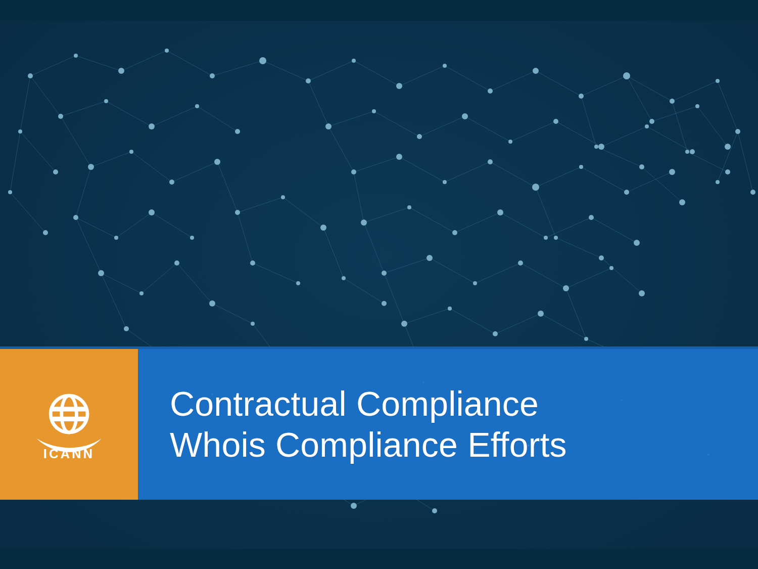ICANN
Contractual Compliance Whois Compliance Efforts